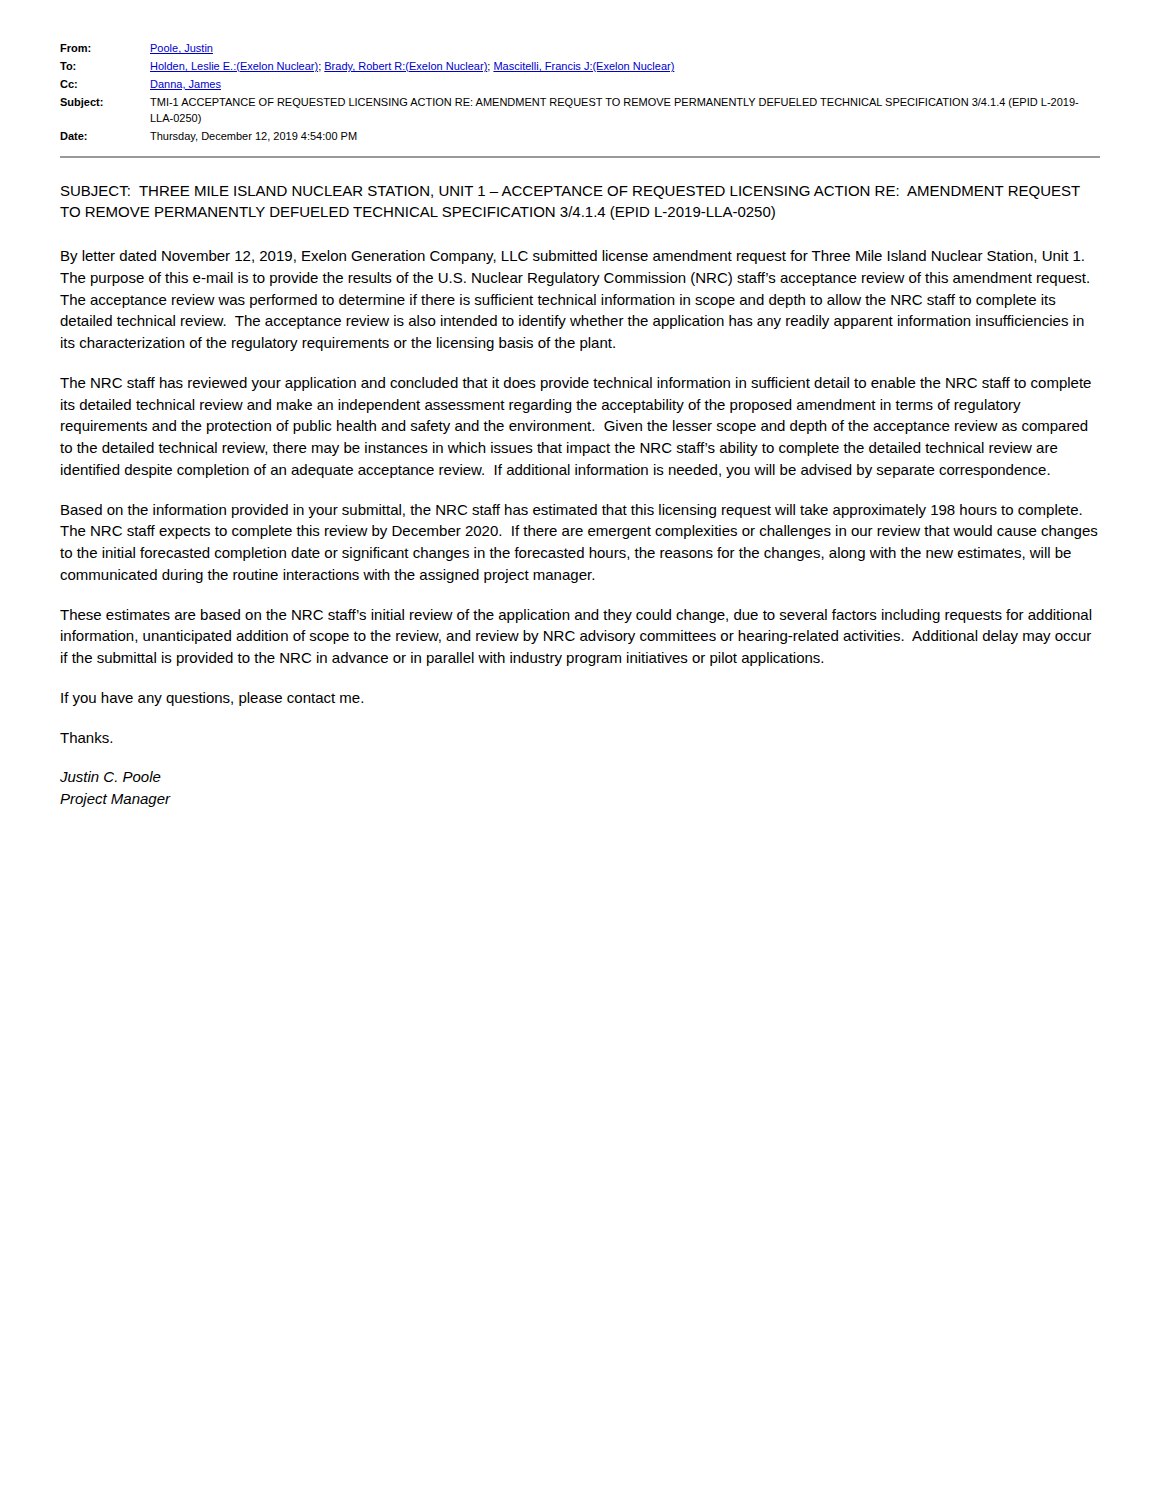| From: | Poole, Justin |
| To: | Holden, Leslie E.:(Exelon Nuclear) ; Brady, Robert R:(Exelon Nuclear) ; Mascitelli, Francis J:(Exelon Nuclear) |
| Cc: | Danna, James |
| Subject: | TMI-1 ACCEPTANCE OF REQUESTED LICENSING ACTION RE: AMENDMENT REQUEST TO REMOVE PERMANENTLY DEFUELED TECHNICAL SPECIFICATION 3/4.1.4 (EPID L-2019-LLA-0250) |
| Date: | Thursday, December 12, 2019 4:54:00 PM |
SUBJECT: THREE MILE ISLAND NUCLEAR STATION, UNIT 1 – ACCEPTANCE OF REQUESTED LICENSING ACTION RE: AMENDMENT REQUEST TO REMOVE PERMANENTLY DEFUELED TECHNICAL SPECIFICATION 3/4.1.4 (EPID L-2019-LLA-0250)
By letter dated November 12, 2019, Exelon Generation Company, LLC submitted license amendment request for Three Mile Island Nuclear Station, Unit 1. The purpose of this e-mail is to provide the results of the U.S. Nuclear Regulatory Commission (NRC) staff’s acceptance review of this amendment request. The acceptance review was performed to determine if there is sufficient technical information in scope and depth to allow the NRC staff to complete its detailed technical review. The acceptance review is also intended to identify whether the application has any readily apparent information insufficiencies in its characterization of the regulatory requirements or the licensing basis of the plant.
The NRC staff has reviewed your application and concluded that it does provide technical information in sufficient detail to enable the NRC staff to complete its detailed technical review and make an independent assessment regarding the acceptability of the proposed amendment in terms of regulatory requirements and the protection of public health and safety and the environment. Given the lesser scope and depth of the acceptance review as compared to the detailed technical review, there may be instances in which issues that impact the NRC staff’s ability to complete the detailed technical review are identified despite completion of an adequate acceptance review. If additional information is needed, you will be advised by separate correspondence.
Based on the information provided in your submittal, the NRC staff has estimated that this licensing request will take approximately 198 hours to complete. The NRC staff expects to complete this review by December 2020. If there are emergent complexities or challenges in our review that would cause changes to the initial forecasted completion date or significant changes in the forecasted hours, the reasons for the changes, along with the new estimates, will be communicated during the routine interactions with the assigned project manager.
These estimates are based on the NRC staff’s initial review of the application and they could change, due to several factors including requests for additional information, unanticipated addition of scope to the review, and review by NRC advisory committees or hearing-related activities. Additional delay may occur if the submittal is provided to the NRC in advance or in parallel with industry program initiatives or pilot applications.
If you have any questions, please contact me.
Thanks.
Justin C. Poole
Project Manager